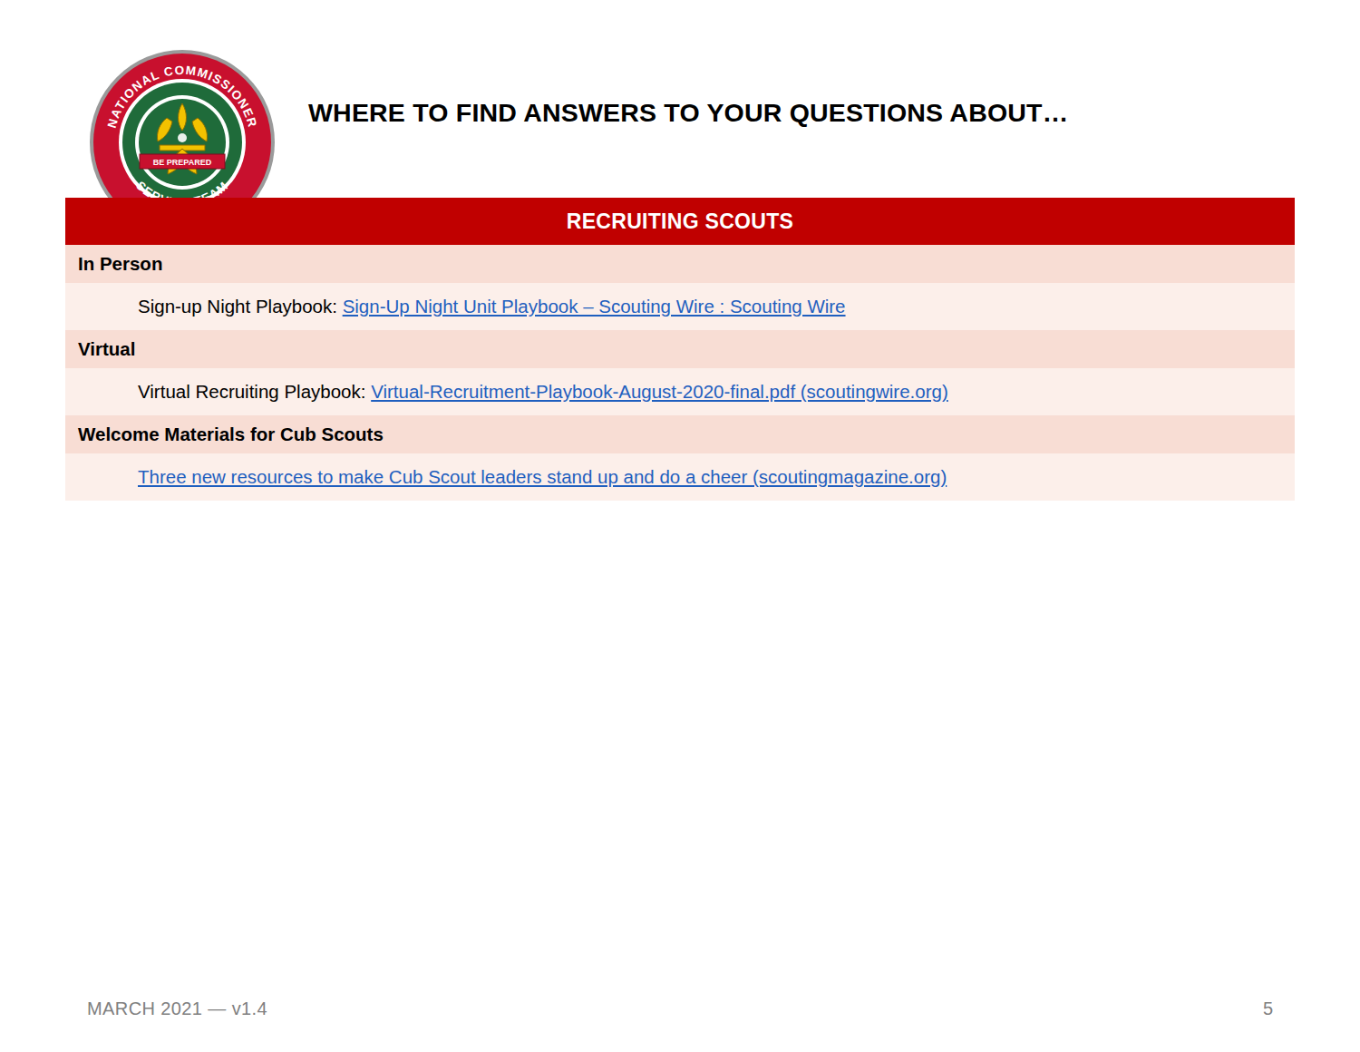BE PREPARED NATIONAL COMMISSIONER SERVICE TEAM
WHERE TO FIND ANSWERS TO YOUR QUESTIONS ABOUT…
| RECRUITING SCOUTS |
| In Person |
| Sign-up Night Playbook: Sign-Up Night Unit Playbook – Scouting Wire : Scouting Wire |
| Virtual |
| Virtual Recruiting Playbook: Virtual-Recruitment-Playbook-August-2020-final.pdf (scoutingwire.org) |
| Welcome Materials for Cub Scouts |
| Three new resources to make Cub Scout leaders stand up and do a cheer (scoutingmagazine.org) |
MARCH 2021 — v1.4
5